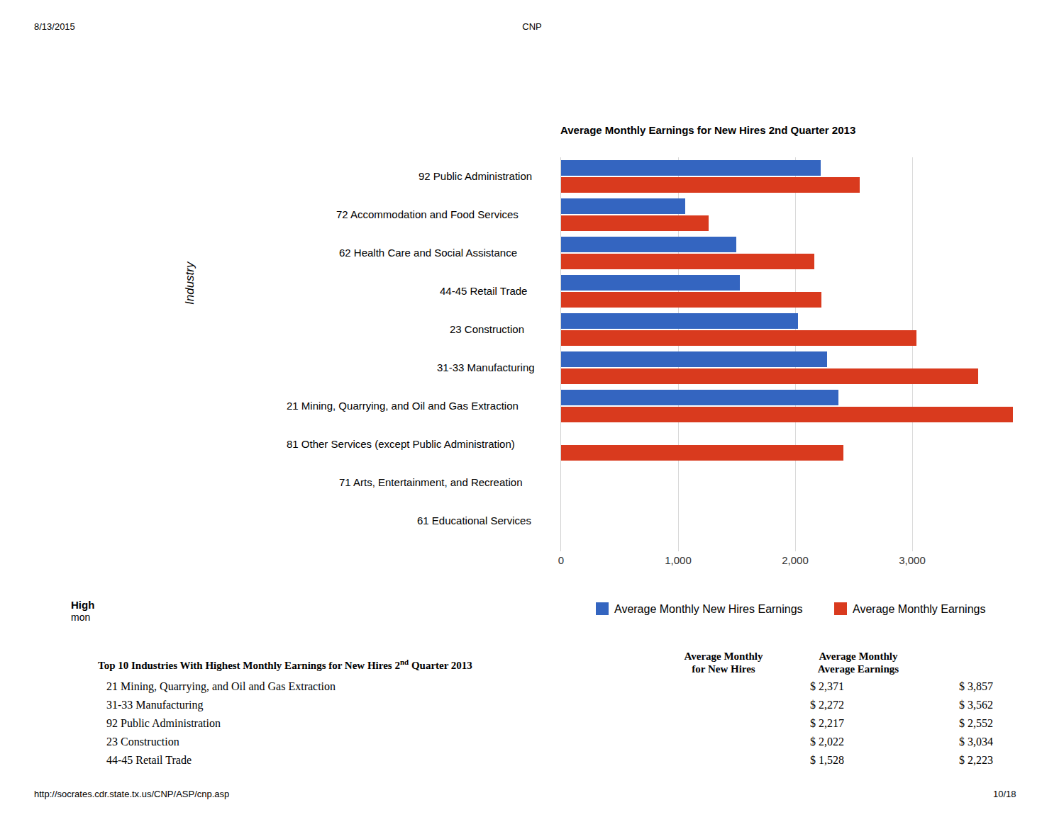8/13/2015
CNP
Average Monthly Earnings for New Hires 2nd Quarter 2013
92 Public Administration
72 Accommodation and Food Services
62 Health Care and Social Assistance
44-45 Retail Trade
23 Construction
31-33 Manufacturing
21 Mining, Quarrying, and Oil and Gas Extraction
81 Other Services (except Public Administration)
71 Arts, Entertainment, and Recreation
61 Educational Services
Industry
0
1,000
2,000
3,000
Average Monthly New Hires Earnings Average Monthly Earnings
High
mon
Top 10 Industries With Highest Monthly Earnings for New Hires 2nd Quarter 2013
Average Monthly Earningsfor New Hires
Average Monthly Average Earnings
21 Mining, Quarrying, and Oil and Gas Extraction $ 2,371 $ 3,857
31-33 Manufacturing $ 2,272 $ 3,562
92 Public Administration $ 2,217 $ 2,552
23 Construction $ 2,022 $ 3,034
44-45 Retail Trade $ 1,528 $ 2,223
http://socrates.cdr.state.tx.us/CNP/ASP/cnp.asp
10/18